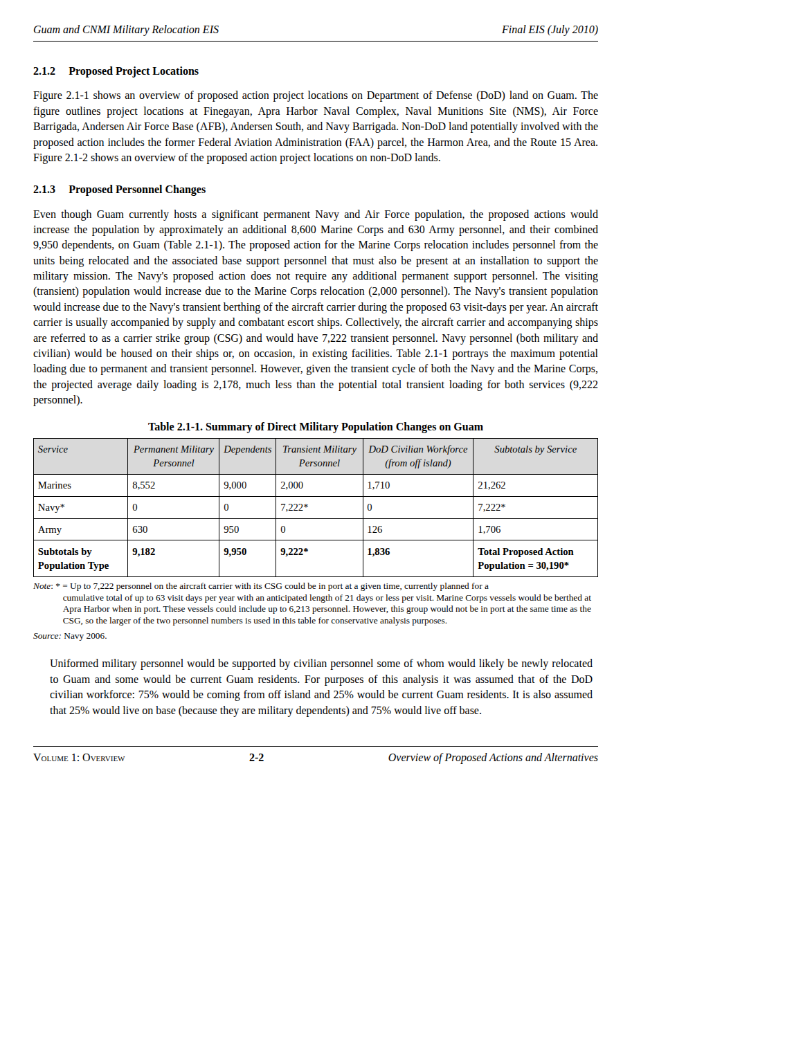Guam and CNMI Military Relocation EIS Final EIS (July 2010)
2.1.2 Proposed Project Locations
Figure 2.1-1 shows an overview of proposed action project locations on Department of Defense (DoD) land on Guam. The figure outlines project locations at Finegayan, Apra Harbor Naval Complex, Naval Munitions Site (NMS), Air Force Barrigada, Andersen Air Force Base (AFB), Andersen South, and Navy Barrigada. Non-DoD land potentially involved with the proposed action includes the former Federal Aviation Administration (FAA) parcel, the Harmon Area, and the Route 15 Area. Figure 2.1-2 shows an overview of the proposed action project locations on non-DoD lands.
2.1.3 Proposed Personnel Changes
Even though Guam currently hosts a significant permanent Navy and Air Force population, the proposed actions would increase the population by approximately an additional 8,600 Marine Corps and 630 Army personnel, and their combined 9,950 dependents, on Guam (Table 2.1-1). The proposed action for the Marine Corps relocation includes personnel from the units being relocated and the associated base support personnel that must also be present at an installation to support the military mission. The Navy's proposed action does not require any additional permanent support personnel. The visiting (transient) population would increase due to the Marine Corps relocation (2,000 personnel). The Navy's transient population would increase due to the Navy's transient berthing of the aircraft carrier during the proposed 63 visit-days per year. An aircraft carrier is usually accompanied by supply and combatant escort ships. Collectively, the aircraft carrier and accompanying ships are referred to as a carrier strike group (CSG) and would have 7,222 transient personnel. Navy personnel (both military and civilian) would be housed on their ships or, on occasion, in existing facilities. Table 2.1-1 portrays the maximum potential loading due to permanent and transient personnel. However, given the transient cycle of both the Navy and the Marine Corps, the projected average daily loading is 2,178, much less than the potential total transient loading for both services (9,222 personnel).
Table 2.1-1. Summary of Direct Military Population Changes on Guam
| Service | Permanent Military Personnel | Dependents | Transient Military Personnel | DoD Civilian Workforce (from off island) | Subtotals by Service |
| --- | --- | --- | --- | --- | --- |
| Marines | 8,552 | 9,000 | 2,000 | 1,710 | 21,262 |
| Navy* | 0 | 0 | 7,222* | 0 | 7,222* |
| Army | 630 | 950 | 0 | 126 | 1,706 |
| Subtotals by Population Type | 9,182 | 9,950 | 9,222* | 1,836 | Total Proposed Action Population = 30,190* |
Note: * = Up to 7,222 personnel on the aircraft carrier with its CSG could be in port at a given time, currently planned for a cumulative total of up to 63 visit days per year with an anticipated length of 21 days or less per visit. Marine Corps vessels would be berthed at Apra Harbor when in port. These vessels could include up to 6,213 personnel. However, this group would not be in port at the same time as the CSG, so the larger of the two personnel numbers is used in this table for conservative analysis purposes.
Source: Navy 2006.
Uniformed military personnel would be supported by civilian personnel some of whom would likely be newly relocated to Guam and some would be current Guam residents. For purposes of this analysis it was assumed that of the DoD civilian workforce: 75% would be coming from off island and 25% would be current Guam residents. It is also assumed that 25% would live on base (because they are military dependents) and 75% would live off base.
Volume 1: Overview 2-2 Overview of Proposed Actions and Alternatives